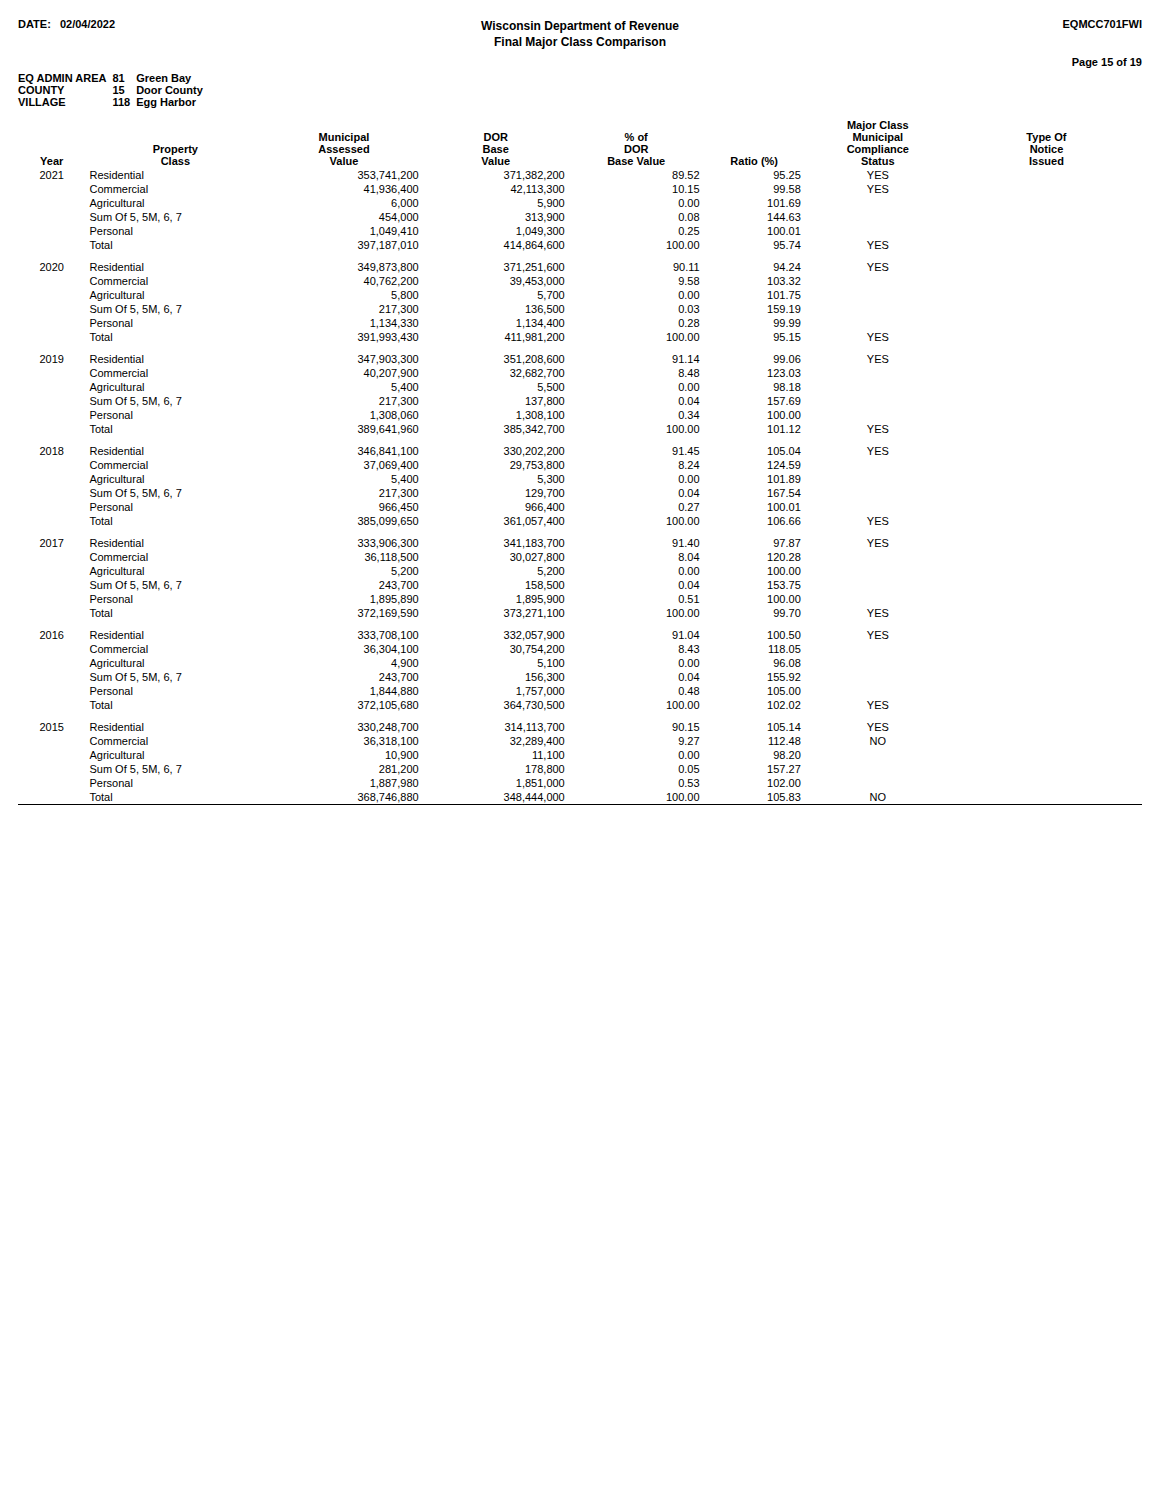DATE: 02/04/2022
EQMCC701FWI
Wisconsin Department of Revenue
Final Major Class Comparison
Page 15 of 19
| EQ ADMIN AREA | 81 | Green Bay |
| COUNTY | 15 | Door County |
| VILLAGE | 118 | Egg Harbor |
| Year | Property Class | Municipal Assessed Value | DOR Base Value | % of DOR Base Value | Ratio (%) | Major Class Municipal Compliance Status | Type Of Notice Issued |
| --- | --- | --- | --- | --- | --- | --- | --- |
| 2021 | Residential | 353,741,200 | 371,382,200 | 89.52 | 95.25 | YES | |
| | Commercial | 41,936,400 | 42,113,300 | 10.15 | 99.58 | YES | |
| | Agricultural | 6,000 | 5,900 | 0.00 | 101.69 | | |
| | Sum Of 5, 5M, 6, 7 | 454,000 | 313,900 | 0.08 | 144.63 | | |
| | Personal | 1,049,410 | 1,049,300 | 0.25 | 100.01 | | |
| | Total | 397,187,010 | 414,864,600 | 100.00 | 95.74 | YES | |
| 2020 | Residential | 349,873,800 | 371,251,600 | 90.11 | 94.24 | YES | |
| | Commercial | 40,762,200 | 39,453,000 | 9.58 | 103.32 | | |
| | Agricultural | 5,800 | 5,700 | 0.00 | 101.75 | | |
| | Sum Of 5, 5M, 6, 7 | 217,300 | 136,500 | 0.03 | 159.19 | | |
| | Personal | 1,134,330 | 1,134,400 | 0.28 | 99.99 | | |
| | Total | 391,993,430 | 411,981,200 | 100.00 | 95.15 | YES | |
| 2019 | Residential | 347,903,300 | 351,208,600 | 91.14 | 99.06 | YES | |
| | Commercial | 40,207,900 | 32,682,700 | 8.48 | 123.03 | | |
| | Agricultural | 5,400 | 5,500 | 0.00 | 98.18 | | |
| | Sum Of 5, 5M, 6, 7 | 217,300 | 137,800 | 0.04 | 157.69 | | |
| | Personal | 1,308,060 | 1,308,100 | 0.34 | 100.00 | | |
| | Total | 389,641,960 | 385,342,700 | 100.00 | 101.12 | YES | |
| 2018 | Residential | 346,841,100 | 330,202,200 | 91.45 | 105.04 | YES | |
| | Commercial | 37,069,400 | 29,753,800 | 8.24 | 124.59 | | |
| | Agricultural | 5,400 | 5,300 | 0.00 | 101.89 | | |
| | Sum Of 5, 5M, 6, 7 | 217,300 | 129,700 | 0.04 | 167.54 | | |
| | Personal | 966,450 | 966,400 | 0.27 | 100.01 | | |
| | Total | 385,099,650 | 361,057,400 | 100.00 | 106.66 | YES | |
| 2017 | Residential | 333,906,300 | 341,183,700 | 91.40 | 97.87 | YES | |
| | Commercial | 36,118,500 | 30,027,800 | 8.04 | 120.28 | | |
| | Agricultural | 5,200 | 5,200 | 0.00 | 100.00 | | |
| | Sum Of 5, 5M, 6, 7 | 243,700 | 158,500 | 0.04 | 153.75 | | |
| | Personal | 1,895,890 | 1,895,900 | 0.51 | 100.00 | | |
| | Total | 372,169,590 | 373,271,100 | 100.00 | 99.70 | YES | |
| 2016 | Residential | 333,708,100 | 332,057,900 | 91.04 | 100.50 | YES | |
| | Commercial | 36,304,100 | 30,754,200 | 8.43 | 118.05 | | |
| | Agricultural | 4,900 | 5,100 | 0.00 | 96.08 | | |
| | Sum Of 5, 5M, 6, 7 | 243,700 | 156,300 | 0.04 | 155.92 | | |
| | Personal | 1,844,880 | 1,757,000 | 0.48 | 105.00 | | |
| | Total | 372,105,680 | 364,730,500 | 100.00 | 102.02 | YES | |
| 2015 | Residential | 330,248,700 | 314,113,700 | 90.15 | 105.14 | YES | |
| | Commercial | 36,318,100 | 32,289,400 | 9.27 | 112.48 | NO | |
| | Agricultural | 10,900 | 11,100 | 0.00 | 98.20 | | |
| | Sum Of 5, 5M, 6, 7 | 281,200 | 178,800 | 0.05 | 157.27 | | |
| | Personal | 1,887,980 | 1,851,000 | 0.53 | 102.00 | | |
| | Total | 368,746,880 | 348,444,000 | 100.00 | 105.83 | NO | |